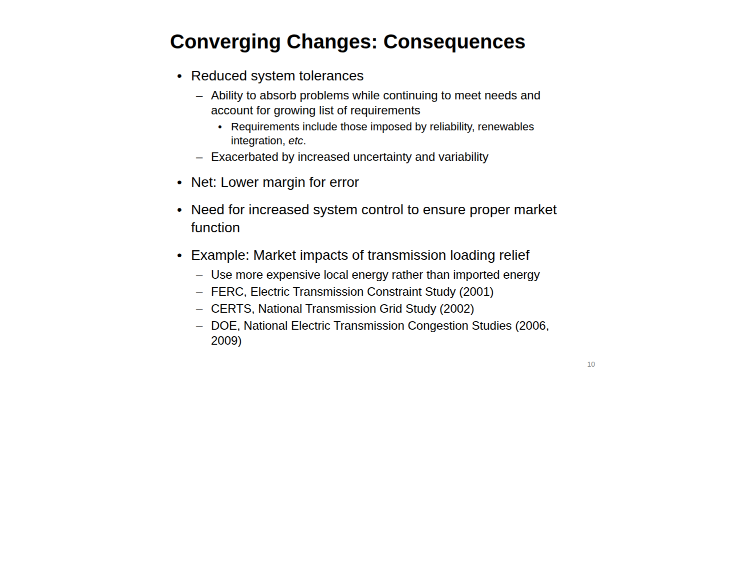Converging Changes: Consequences
Reduced system tolerances
Ability to absorb problems while continuing to meet needs and account for growing list of requirements
Requirements include those imposed by reliability, renewables integration, etc.
Exacerbated by increased uncertainty and variability
Net: Lower margin for error
Need for increased system control to ensure proper market function
Example: Market impacts of transmission loading relief
Use more expensive local energy rather than imported energy
FERC, Electric Transmission Constraint Study (2001)
CERTS, National Transmission Grid Study (2002)
DOE, National Electric Transmission Congestion Studies (2006, 2009)
10